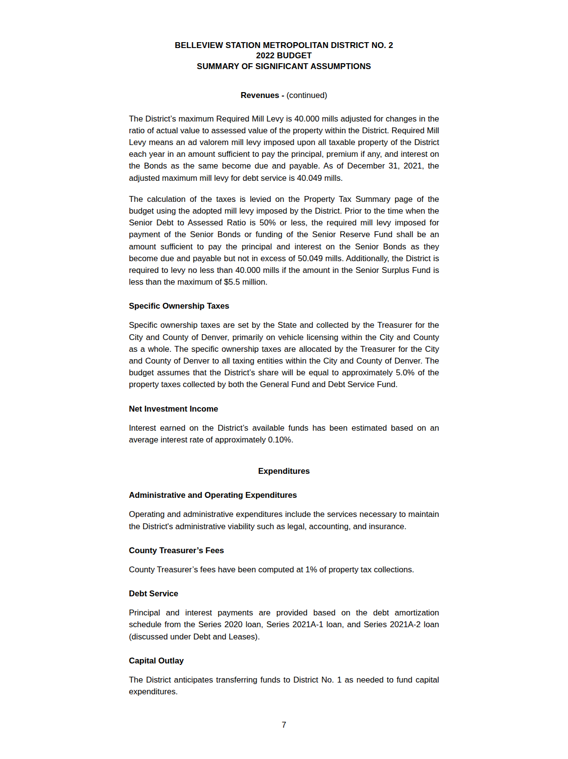BELLEVIEW STATION METROPOLITAN DISTRICT NO. 2
2022 BUDGET
SUMMARY OF SIGNIFICANT ASSUMPTIONS
Revenues - (continued)
The District’s maximum Required Mill Levy is 40.000 mills adjusted for changes in the ratio of actual value to assessed value of the property within the District. Required Mill Levy means an ad valorem mill levy imposed upon all taxable property of the District each year in an amount sufficient to pay the principal, premium if any, and interest on the Bonds as the same become due and payable. As of December 31, 2021, the adjusted maximum mill levy for debt service is 40.049 mills.
The calculation of the taxes is levied on the Property Tax Summary page of the budget using the adopted mill levy imposed by the District. Prior to the time when the Senior Debt to Assessed Ratio is 50% or less, the required mill levy imposed for payment of the Senior Bonds or funding of the Senior Reserve Fund shall be an amount sufficient to pay the principal and interest on the Senior Bonds as they become due and payable but not in excess of 50.049 mills. Additionally, the District is required to levy no less than 40.000 mills if the amount in the Senior Surplus Fund is less than the maximum of $5.5 million.
Specific Ownership Taxes
Specific ownership taxes are set by the State and collected by the Treasurer for the City and County of Denver, primarily on vehicle licensing within the City and County as a whole. The specific ownership taxes are allocated by the Treasurer for the City and County of Denver to all taxing entities within the City and County of Denver. The budget assumes that the District’s share will be equal to approximately 5.0% of the property taxes collected by both the General Fund and Debt Service Fund.
Net Investment Income
Interest earned on the District’s available funds has been estimated based on an average interest rate of approximately 0.10%.
Expenditures
Administrative and Operating Expenditures
Operating and administrative expenditures include the services necessary to maintain the District's administrative viability such as legal, accounting, and insurance.
County Treasurer’s Fees
County Treasurer’s fees have been computed at 1% of property tax collections.
Debt Service
Principal and interest payments are provided based on the debt amortization schedule from the Series 2020 loan, Series 2021A-1 loan, and Series 2021A-2 loan (discussed under Debt and Leases).
Capital Outlay
The District anticipates transferring funds to District No. 1 as needed to fund capital expenditures.
7